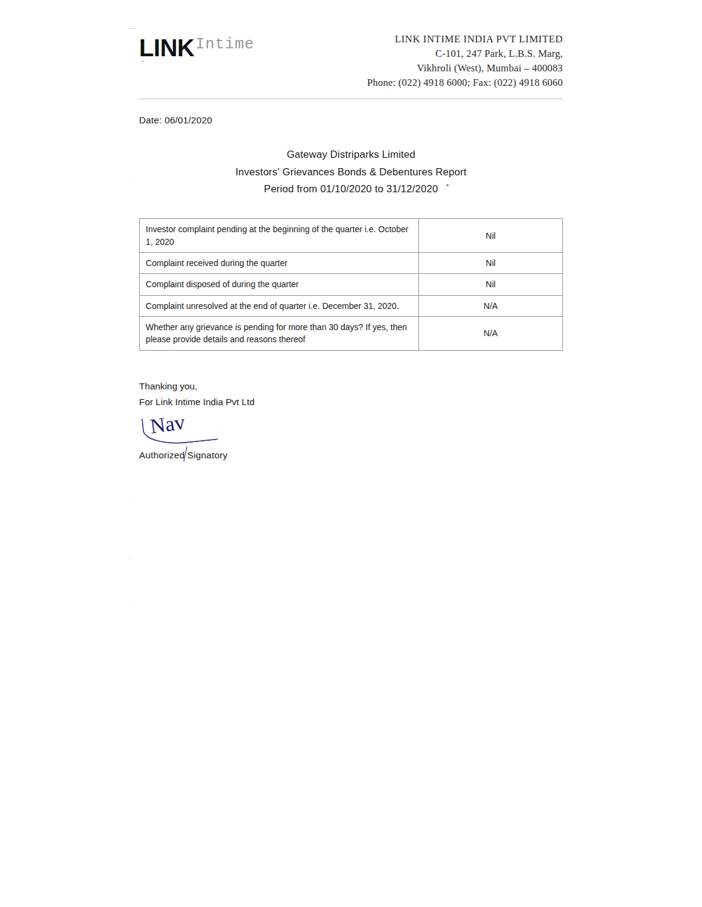— · · · ·
LINK Intime •
LINK INTIME INDIA PVT LIMITED
C-101, 247 Park, L.B.S. Marg,
Vikhroli (West), Mumbai – 400083
Phone: (022) 4918 6000; Fax: (022) 4918 6060
Date: 06/01/2020
Gateway Distriparks Limited
Investors' Grievances Bonds & Debentures Report
Period from 01/10/2020 to 31/12/2020•
| Investor complaint pending at the beginning of the quarter i.e. October 1, 2020 | Nil |
| Complaint received during the quarter | Nil |
| Complaint disposed of during the quarter | Nil |
| Complaint unresolved at the end of quarter i.e. December 31, 2020. | N/A |
| Whether any grievance is pending for more than 30 days? If yes, then please provide details and reasons thereof | N/A |
Thanking you,
For Link Intime India Pvt Ltd
Nav
Authorized Signatory